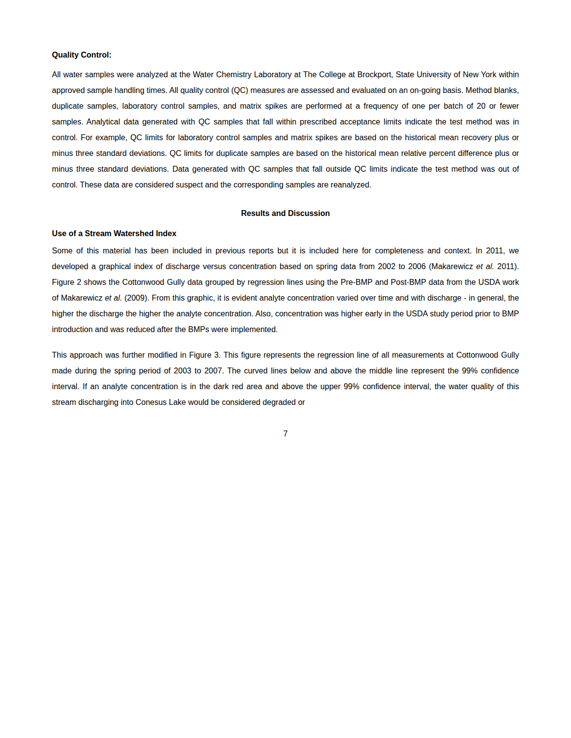Quality Control:
All water samples were analyzed at the Water Chemistry Laboratory at The College at Brockport, State University of New York within approved sample handling times. All quality control (QC) measures are assessed and evaluated on an on-going basis. Method blanks, duplicate samples, laboratory control samples, and matrix spikes are performed at a frequency of one per batch of 20 or fewer samples. Analytical data generated with QC samples that fall within prescribed acceptance limits indicate the test method was in control. For example, QC limits for laboratory control samples and matrix spikes are based on the historical mean recovery plus or minus three standard deviations. QC limits for duplicate samples are based on the historical mean relative percent difference plus or minus three standard deviations. Data generated with QC samples that fall outside QC limits indicate the test method was out of control. These data are considered suspect and the corresponding samples are reanalyzed.
Results and Discussion
Use of a Stream Watershed Index
Some of this material has been included in previous reports but it is included here for completeness and context. In 2011, we developed a graphical index of discharge versus concentration based on spring data from 2002 to 2006 (Makarewicz et al. 2011). Figure 2 shows the Cottonwood Gully data grouped by regression lines using the Pre-BMP and Post-BMP data from the USDA work of Makarewicz et al. (2009). From this graphic, it is evident analyte concentration varied over time and with discharge - in general, the higher the discharge the higher the analyte concentration. Also, concentration was higher early in the USDA study period prior to BMP introduction and was reduced after the BMPs were implemented.
This approach was further modified in Figure 3. This figure represents the regression line of all measurements at Cottonwood Gully made during the spring period of 2003 to 2007. The curved lines below and above the middle line represent the 99% confidence interval. If an analyte concentration is in the dark red area and above the upper 99% confidence interval, the water quality of this stream discharging into Conesus Lake would be considered degraded or
7